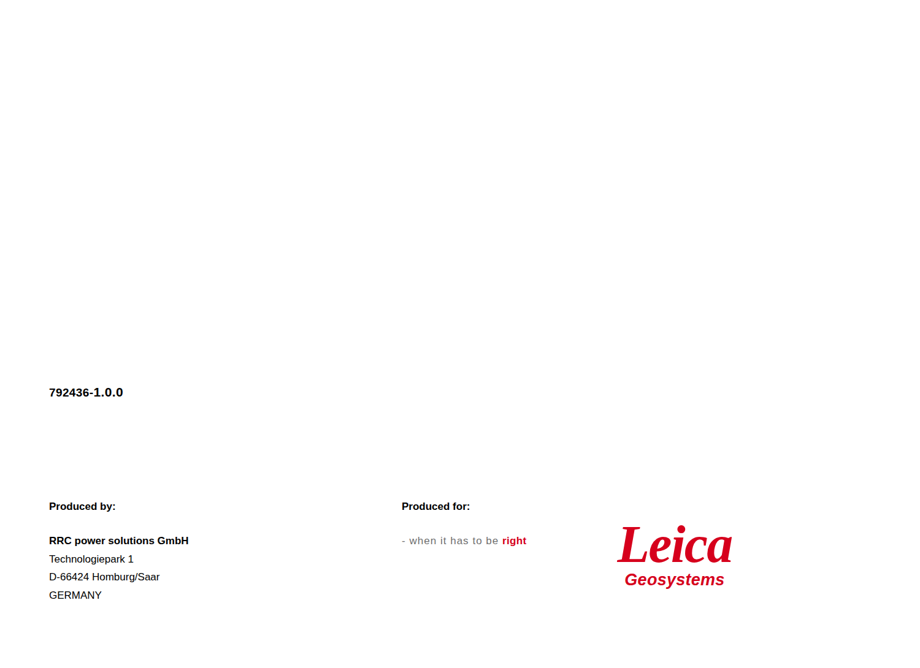792436-1.0.0
Produced by: RRC power solutions GmbH Technologiepark 1 D-66424 Homburg/Saar GERMANY
Produced for: - when it has to be right
Leica Geosystems